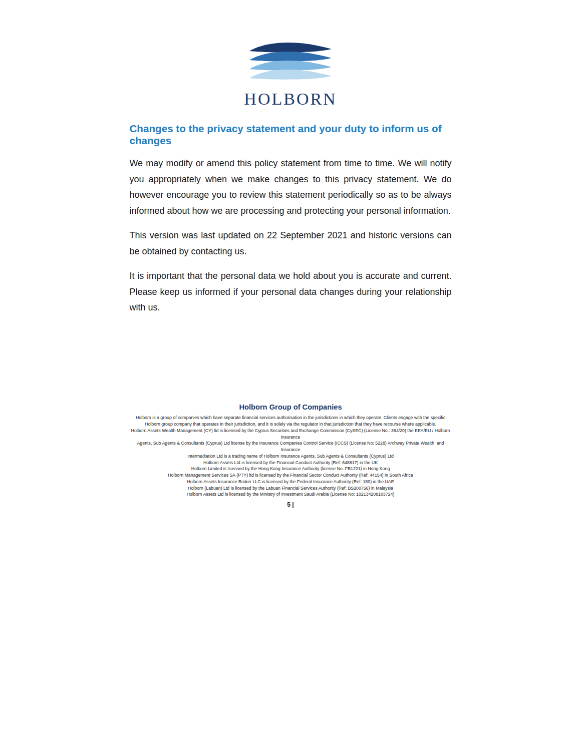HOLBORN
Changes to the privacy statement and your duty to inform us of changes
We may modify or amend this policy statement from time to time. We will notify you appropriately when we make changes to this privacy statement. We do however encourage you to review this statement periodically so as to be always informed about how we are processing and protecting your personal information.
This version was last updated on 22 September 2021 and historic versions can be obtained by contacting us.
It is important that the personal data we hold about you is accurate and current. Please keep us informed if your personal data changes during your relationship with us.
Holborn Group of Companies
Holborn is a group of companies which have separate financial services authorisation in the jurisdictions in which they operate. Clients engage with the specific
Holborn group company that operates in their jurisdiction, and it is solely via the regulator in that jurisdiction that they have recourse where applicable.
Holborn Assets Wealth Management (CY) ltd is licensed by the Cyprus Securities and Exchange Commission (CySEC) (License No.: 394/20) the EEA/EU / Holborn Insurance
Agents, Sub Agents & Consultants (Cyprus) Ltd license by the Insurance Companies Control Service (ICCS) (License No: 5228) Archway Private Wealth and Insurance
Intermediation Ltd is a trading name of Holborn Insurance Agents, Sub Agents & Consultants (Cyprus) Ltd
Holborn Assets Ltd is licensed by the Financial Conduct Authority (Ref: 648817) in the UK
Holborn Limited is licensed by the Hong Kong Insurance Authority (license No. FB1221) in Hong Kong
Holborn Management Services SA (PTY) ltd is licensed by the Financial Sector Conduct Authority (Ref: 44154) in South Africa
Holborn Assets Insurance Broker LLC is licensed by the Federal Insurance Authority (Ref: 180) in the UAE
Holborn (Labuan) Ltd is licensed by the Labuan Financial Services Authority (Ref: BS200756) in Malaysia
Holborn Assets Ltd is licensed by the Ministry of Investment Saudi Arabia (License No: 102134208103724)
5 |